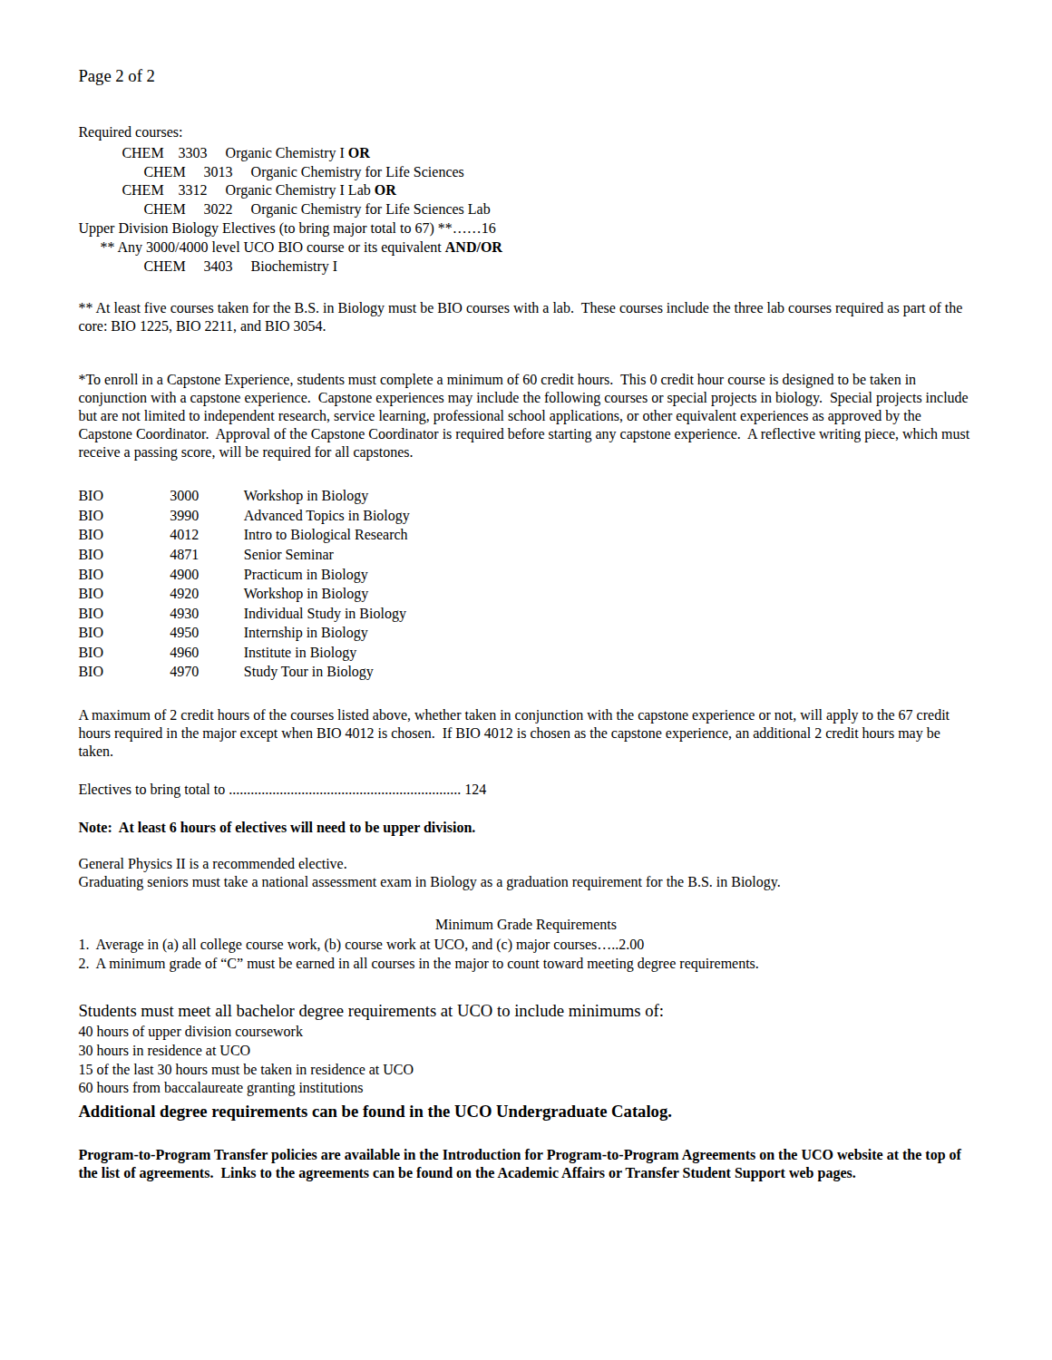Page 2 of 2
Required courses:
CHEM 3303 Organic Chemistry I OR
CHEM 3013 Organic Chemistry for Life Sciences
CHEM 3312 Organic Chemistry I Lab OR
CHEM 3022 Organic Chemistry for Life Sciences Lab
Upper Division Biology Electives (to bring major total to 67) **……16
** Any 3000/4000 level UCO BIO course or its equivalent AND/OR
CHEM 3403 Biochemistry I
** At least five courses taken for the B.S. in Biology must be BIO courses with a lab. These courses include the three lab courses required as part of the core: BIO 1225, BIO 2211, and BIO 3054.
*To enroll in a Capstone Experience, students must complete a minimum of 60 credit hours. This 0 credit hour course is designed to be taken in conjunction with a capstone experience. Capstone experiences may include the following courses or special projects in biology. Special projects include but are not limited to independent research, service learning, professional school applications, or other equivalent experiences as approved by the Capstone Coordinator. Approval of the Capstone Coordinator is required before starting any capstone experience. A reflective writing piece, which must receive a passing score, will be required for all capstones.
| BIO | 3000 | Workshop in Biology |
| BIO | 3990 | Advanced Topics in Biology |
| BIO | 4012 | Intro to Biological Research |
| BIO | 4871 | Senior Seminar |
| BIO | 4900 | Practicum in Biology |
| BIO | 4920 | Workshop in Biology |
| BIO | 4930 | Individual Study in Biology |
| BIO | 4950 | Internship in Biology |
| BIO | 4960 | Institute in Biology |
| BIO | 4970 | Study Tour in Biology |
A maximum of 2 credit hours of the courses listed above, whether taken in conjunction with the capstone experience or not, will apply to the 67 credit hours required in the major except when BIO 4012 is chosen. If BIO 4012 is chosen as the capstone experience, an additional 2 credit hours may be taken.
Electives to bring total to ................................................................ 124
Note: At least 6 hours of electives will need to be upper division.
General Physics II is a recommended elective.
Graduating seniors must take a national assessment exam in Biology as a graduation requirement for the B.S. in Biology.
Minimum Grade Requirements
1. Average in (a) all college course work, (b) course work at UCO, and (c) major courses…..2.00
2. A minimum grade of “C” must be earned in all courses in the major to count toward meeting degree requirements.
Students must meet all bachelor degree requirements at UCO to include minimums of:
40 hours of upper division coursework
30 hours in residence at UCO
15 of the last 30 hours must be taken in residence at UCO
60 hours from baccalaureate granting institutions
Additional degree requirements can be found in the UCO Undergraduate Catalog.
Program-to-Program Transfer policies are available in the Introduction for Program-to-Program Agreements on the UCO website at the top of the list of agreements. Links to the agreements can be found on the Academic Affairs or Transfer Student Support web pages.